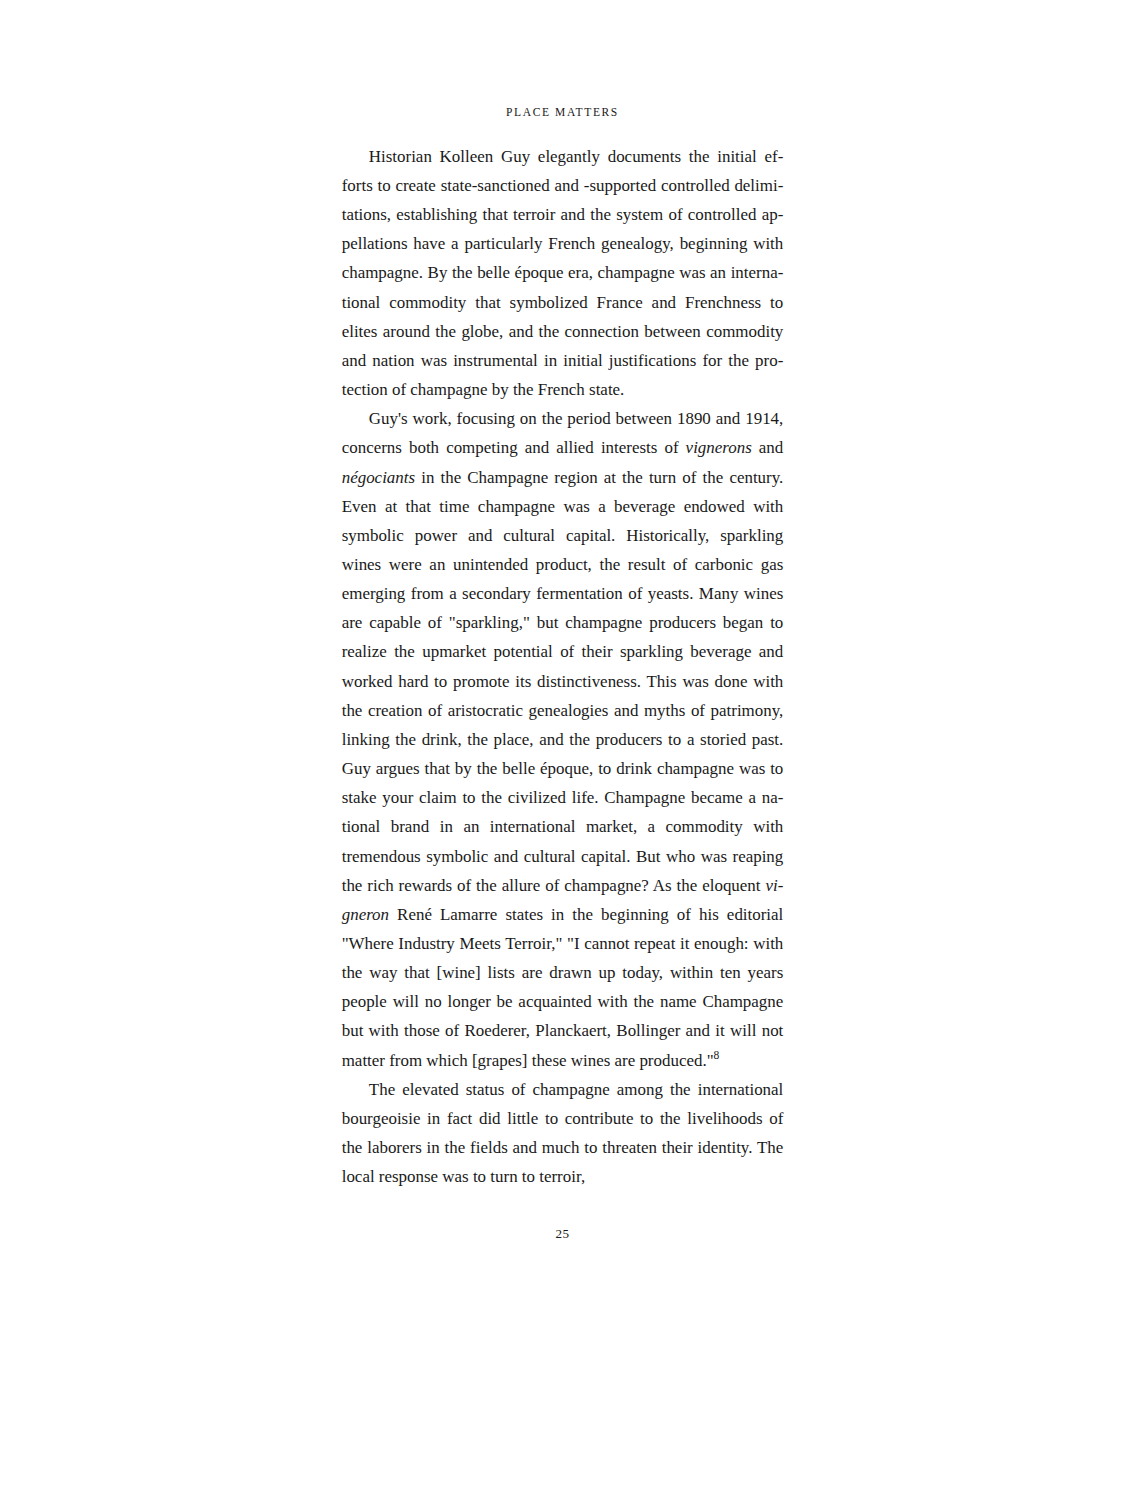Place Matters
Historian Kolleen Guy elegantly documents the initial efforts to create state-sanctioned and -supported controlled delimitations, establishing that terroir and the system of controlled appellations have a particularly French genealogy, beginning with champagne. By the belle époque era, champagne was an international commodity that symbolized France and Frenchness to elites around the globe, and the connection between commodity and nation was instrumental in initial justifications for the protection of champagne by the French state.
Guy's work, focusing on the period between 1890 and 1914, concerns both competing and allied interests of vignerons and négociants in the Champagne region at the turn of the century. Even at that time champagne was a beverage endowed with symbolic power and cultural capital. Historically, sparkling wines were an unintended product, the result of carbonic gas emerging from a secondary fermentation of yeasts. Many wines are capable of "sparkling," but champagne producers began to realize the upmarket potential of their sparkling beverage and worked hard to promote its distinctiveness. This was done with the creation of aristocratic genealogies and myths of patrimony, linking the drink, the place, and the producers to a storied past. Guy argues that by the belle époque, to drink champagne was to stake your claim to the civilized life. Champagne became a national brand in an international market, a commodity with tremendous symbolic and cultural capital. But who was reaping the rich rewards of the allure of champagne? As the eloquent vigneron René Lamarre states in the beginning of his editorial "Where Industry Meets Terroir," "I cannot repeat it enough: with the way that [wine] lists are drawn up today, within ten years people will no longer be acquainted with the name Champagne but with those of Roederer, Planckaert, Bollinger and it will not matter from which [grapes] these wines are produced."8
The elevated status of champagne among the international bourgeoisie in fact did little to contribute to the livelihoods of the laborers in the fields and much to threaten their identity. The local response was to turn to terroir,
25